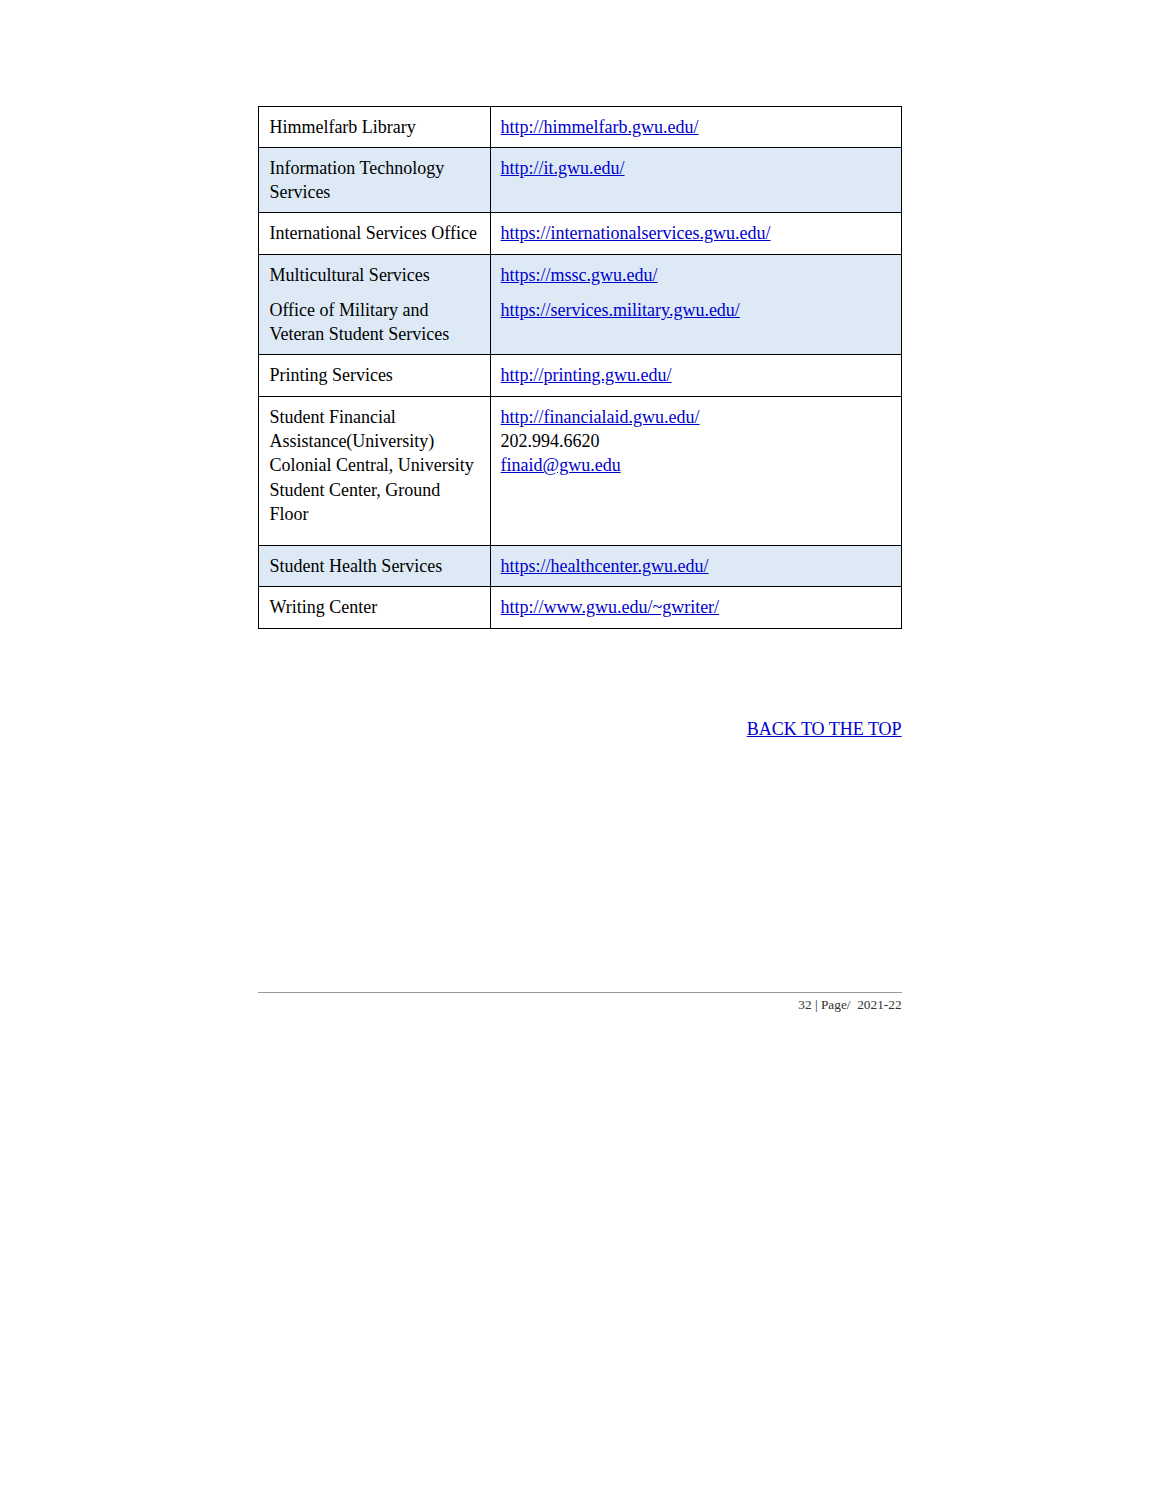| Himmelfarb Library | http://himmelfarb.gwu.edu/ |
| Information Technology Services | http://it.gwu.edu/ |
| International Services Office | https://internationalservices.gwu.edu/ |
| Multicultural Services Office of Military and Veteran Student Services | https://mssc.gwu.edu/ https://services.military.gwu.edu/ |
| Printing Services | http://printing.gwu.edu/ |
| Student Financial Assistance(University) Colonial Central, University Student Center, Ground Floor | http://financialaid.gwu.edu/ 202.994.6620 finaid@gwu.edu |
| Student Health Services | https://healthcenter.gwu.edu/ |
| Writing Center | http://www.gwu.edu/~gwriter/ |
BACK TO THE TOP
32 | Page/ 2021-22